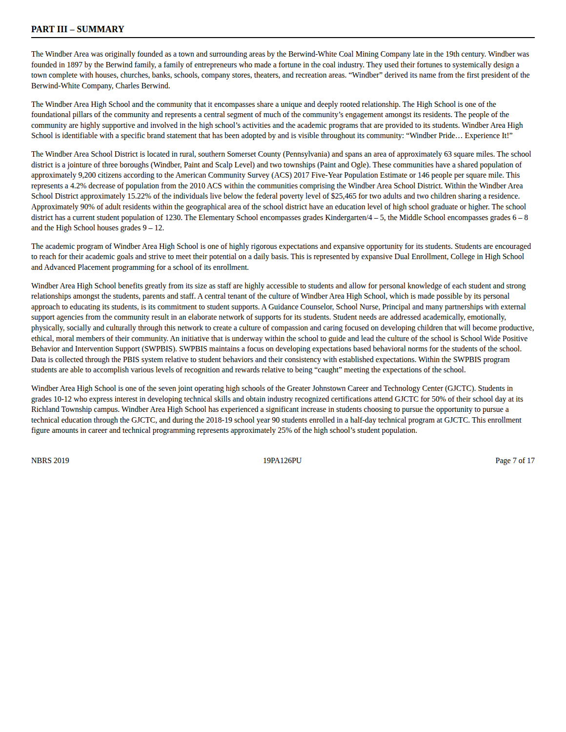PART III – SUMMARY
The Windber Area was originally founded as a town and surrounding areas by the Berwind-White Coal Mining Company late in the 19th century. Windber was founded in 1897 by the Berwind family, a family of entrepreneurs who made a fortune in the coal industry. They used their fortunes to systemically design a town complete with houses, churches, banks, schools, company stores, theaters, and recreation areas. “Windber” derived its name from the first president of the Berwind-White Company, Charles Berwind.
The Windber Area High School and the community that it encompasses share a unique and deeply rooted relationship. The High School is one of the foundational pillars of the community and represents a central segment of much of the community’s engagement amongst its residents. The people of the community are highly supportive and involved in the high school’s activities and the academic programs that are provided to its students. Windber Area High School is identifiable with a specific brand statement that has been adopted by and is visible throughout its community: “Windber Pride… Experience It!”
The Windber Area School District is located in rural, southern Somerset County (Pennsylvania) and spans an area of approximately 63 square miles. The school district is a jointure of three boroughs (Windber, Paint and Scalp Level) and two townships (Paint and Ogle). These communities have a shared population of approximately 9,200 citizens according to the American Community Survey (ACS) 2017 Five-Year Population Estimate or 146 people per square mile. This represents a 4.2% decrease of population from the 2010 ACS within the communities comprising the Windber Area School District. Within the Windber Area School District approximately 15.22% of the individuals live below the federal poverty level of $25,465 for two adults and two children sharing a residence. Approximately 90% of adult residents within the geographical area of the school district have an education level of high school graduate or higher. The school district has a current student population of 1230. The Elementary School encompasses grades Kindergarten/4 – 5, the Middle School encompasses grades 6 – 8 and the High School houses grades 9 – 12.
The academic program of Windber Area High School is one of highly rigorous expectations and expansive opportunity for its students. Students are encouraged to reach for their academic goals and strive to meet their potential on a daily basis. This is represented by expansive Dual Enrollment, College in High School and Advanced Placement programming for a school of its enrollment.
Windber Area High School benefits greatly from its size as staff are highly accessible to students and allow for personal knowledge of each student and strong relationships amongst the students, parents and staff. A central tenant of the culture of Windber Area High School, which is made possible by its personal approach to educating its students, is its commitment to student supports. A Guidance Counselor, School Nurse, Principal and many partnerships with external support agencies from the community result in an elaborate network of supports for its students. Student needs are addressed academically, emotionally, physically, socially and culturally through this network to create a culture of compassion and caring focused on developing children that will become productive, ethical, moral members of their community. An initiative that is underway within the school to guide and lead the culture of the school is School Wide Positive Behavior and Intervention Support (SWPBIS). SWPBIS maintains a focus on developing expectations based behavioral norms for the students of the school. Data is collected through the PBIS system relative to student behaviors and their consistency with established expectations. Within the SWPBIS program students are able to accomplish various levels of recognition and rewards relative to being “caught” meeting the expectations of the school.
Windber Area High School is one of the seven joint operating high schools of the Greater Johnstown Career and Technology Center (GJCTC). Students in grades 10-12 who express interest in developing technical skills and obtain industry recognized certifications attend GJCTC for 50% of their school day at its Richland Township campus. Windber Area High School has experienced a significant increase in students choosing to pursue the opportunity to pursue a technical education through the GJCTC, and during the 2018-19 school year 90 students enrolled in a half-day technical program at GJCTC. This enrollment figure amounts in career and technical programming represents approximately 25% of the high school’s student population.
NBRS 2019 19PA126PU Page 7 of 17